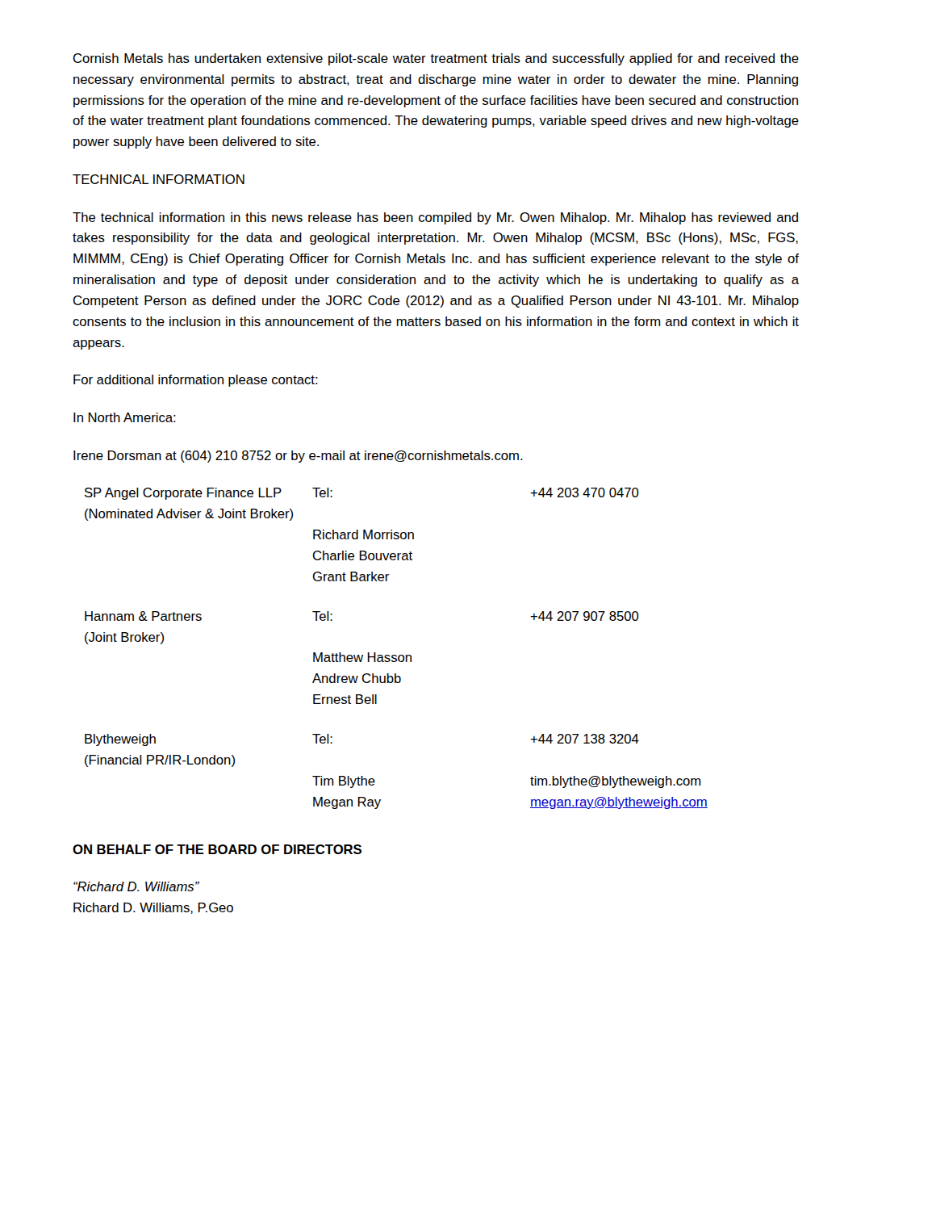Cornish Metals has undertaken extensive pilot-scale water treatment trials and successfully applied for and received the necessary environmental permits to abstract, treat and discharge mine water in order to dewater the mine. Planning permissions for the operation of the mine and re-development of the surface facilities have been secured and construction of the water treatment plant foundations commenced. The dewatering pumps, variable speed drives and new high-voltage power supply have been delivered to site.
TECHNICAL INFORMATION
The technical information in this news release has been compiled by Mr. Owen Mihalop. Mr. Mihalop has reviewed and takes responsibility for the data and geological interpretation. Mr. Owen Mihalop (MCSM, BSc (Hons), MSc, FGS, MIMMM, CEng) is Chief Operating Officer for Cornish Metals Inc. and has sufficient experience relevant to the style of mineralisation and type of deposit under consideration and to the activity which he is undertaking to qualify as a Competent Person as defined under the JORC Code (2012) and as a Qualified Person under NI 43-101. Mr. Mihalop consents to the inclusion in this announcement of the matters based on his information in the form and context in which it appears.
For additional information please contact:
In North America:
Irene Dorsman at (604) 210 8752 or by e-mail at irene@cornishmetals.com.
| SP Angel Corporate Finance LLP (Nominated Adviser & Joint Broker) | Tel: | +44 203 470 0470 |
| | Richard Morrison Charlie Bouverat Grant Barker | |
| Hannam & Partners (Joint Broker) | Tel: | +44 207 907 8500 |
| | Matthew Hasson Andrew Chubb Ernest Bell | |
| Blytheweigh (Financial PR/IR-London) | Tel: | +44 207 138 3204 |
| | Tim Blythe Megan Ray | tim.blythe@blytheweigh.com megan.ray@blytheweigh.com |
ON BEHALF OF THE BOARD OF DIRECTORS
“Richard D. Williams”
Richard D. Williams, P.Geo